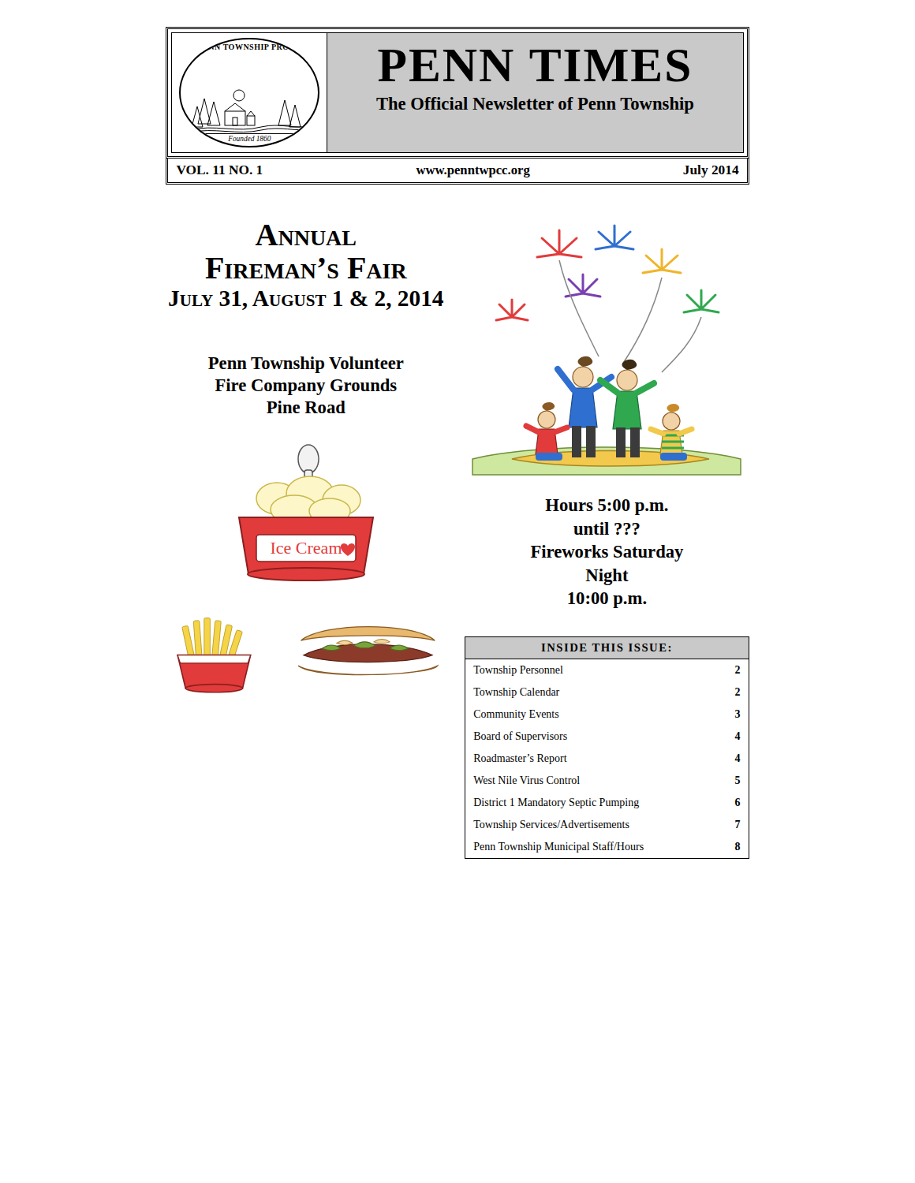Penn Township Proud
Founded 1860
Penn Times
The Official Newsletter of Penn Township
VOL. 11 NO. 1 www.penntwpcc.org July 2014
Annual Fireman’s Fair July 31, August 1 & 2, 2014
Penn Township Volunteer
Fire Company Grounds
Pine Road
Ice Cream
Hours 5:00 p.m.
until ???
Fireworks Saturday
Night
10:00 p.m.
INSIDE THIS ISSUE:
| Township Personnel | 2 |
| Township Calendar | 2 |
| Community Events | 3 |
| Board of Supervisors | 4 |
| Roadmaster’s Report | 4 |
| West Nile Virus Control | 5 |
| District 1 Mandatory Septic Pumping | 6 |
| Township Services/Advertisements | 7 |
| Penn Township Municipal Staff/Hours | 8 |